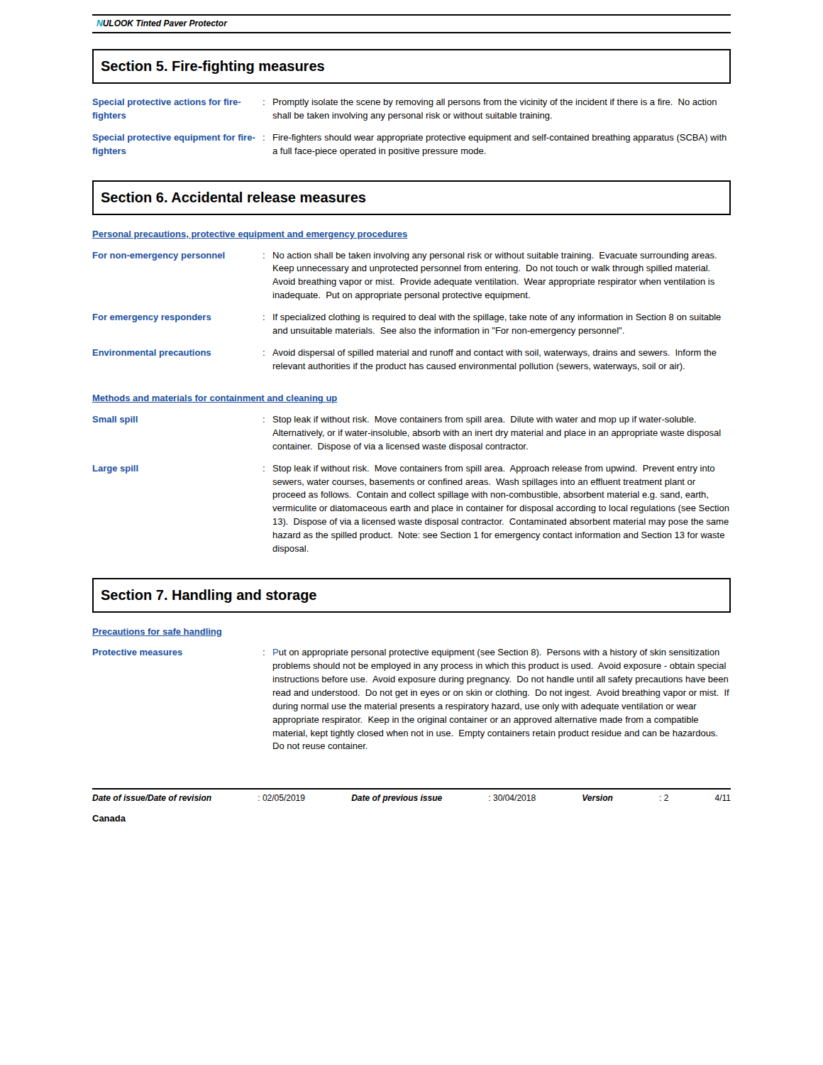NULOOK Tinted Paver Protector
Section 5. Fire-fighting measures
| Special protective actions for fire-fighters | : | Promptly isolate the scene by removing all persons from the vicinity of the incident if there is a fire. No action shall be taken involving any personal risk or without suitable training. |
| Special protective equipment for fire-fighters | : | Fire-fighters should wear appropriate protective equipment and self-contained breathing apparatus (SCBA) with a full face-piece operated in positive pressure mode. |
Section 6. Accidental release measures
Personal precautions, protective equipment and emergency procedures
| For non-emergency personnel | : | No action shall be taken involving any personal risk or without suitable training. Evacuate surrounding areas. Keep unnecessary and unprotected personnel from entering. Do not touch or walk through spilled material. Avoid breathing vapor or mist. Provide adequate ventilation. Wear appropriate respirator when ventilation is inadequate. Put on appropriate personal protective equipment. |
| For emergency responders | : | If specialized clothing is required to deal with the spillage, take note of any information in Section 8 on suitable and unsuitable materials. See also the information in "For non-emergency personnel". |
| Environmental precautions | : | Avoid dispersal of spilled material and runoff and contact with soil, waterways, drains and sewers. Inform the relevant authorities if the product has caused environmental pollution (sewers, waterways, soil or air). |
Methods and materials for containment and cleaning up
| Small spill | : | Stop leak if without risk. Move containers from spill area. Dilute with water and mop up if water-soluble. Alternatively, or if water-insoluble, absorb with an inert dry material and place in an appropriate waste disposal container. Dispose of via a licensed waste disposal contractor. |
| Large spill | : | Stop leak if without risk. Move containers from spill area. Approach release from upwind. Prevent entry into sewers, water courses, basements or confined areas. Wash spillages into an effluent treatment plant or proceed as follows. Contain and collect spillage with non-combustible, absorbent material e.g. sand, earth, vermiculite or diatomaceous earth and place in container for disposal according to local regulations (see Section 13). Dispose of via a licensed waste disposal contractor. Contaminated absorbent material may pose the same hazard as the spilled product. Note: see Section 1 for emergency contact information and Section 13 for waste disposal. |
Section 7. Handling and storage
Precautions for safe handling
| Protective measures | : | P ut on appropriate personal protective equipment (see Section 8). Persons with a history of skin sensitization problems should not be employed in any process in which this product is used. Avoid exposure - obtain special instructions before use. Avoid exposure during pregnancy. Do not handle until all safety precautions have been read and understood. Do not get in eyes or on skin or clothing. Do not ingest. Avoid breathing vapor or mist. If during normal use the material presents a respiratory hazard, use only with adequate ventilation or wear appropriate respirator. Keep in the original container or an approved alternative made from a compatible material, kept tightly closed when not in use. Empty containers retain product residue and can be hazardous. Do not reuse container. |
Date of issue/Date of revision : 02/05/2019 Date of previous issue : 30/04/2018 Version : 2 4/11
Canada